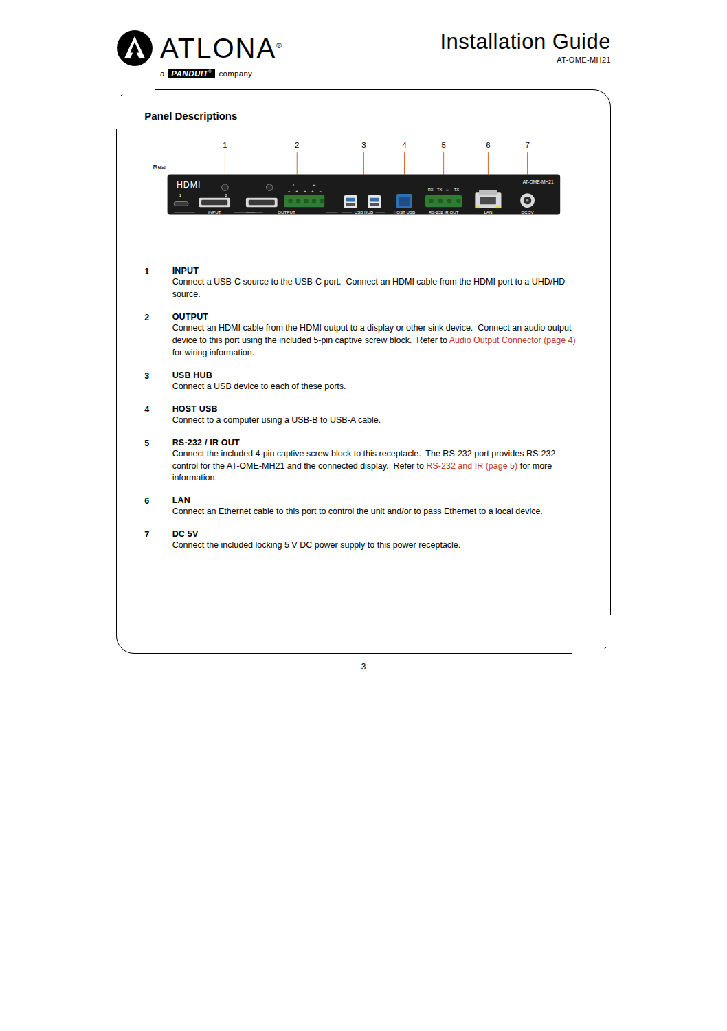ATLONA®
a PANDUIT® company
Installation Guide
AT-OME-MH21
Panel Descriptions
1 2 3 4 5 6 7 Rear HDMI AT-OME-MH21 1 2 L R − + ⏕ + − RX TX ⏕ TX INPUT OUTPUT USB HUB HOST USB RS-232 IR OUT LAN DC 5V
1
INPUT
Connect a USB-C source to the USB-C port. Connect an HDMI cable from the HDMI port to a UHD/HD source.
2
OUTPUT
Connect an HDMI cable from the HDMI output to a display or other sink device. Connect an audio output device to this port using the included 5-pin captive screw block. Refer to Audio Output Connector (page 4) for wiring information.
3
USB HUB
Connect a USB device to each of these ports.
4
HOST USB
Connect to a computer using a USB-B to USB-A cable.
5
RS-232 / IR OUT
Connect the included 4-pin captive screw block to this receptacle. The RS-232 port provides RS-232 control for the AT-OME-MH21 and the connected display. Refer to RS-232 and IR (page 5) for more information.
6
LAN
Connect an Ethernet cable to this port to control the unit and/or to pass Ethernet to a local device.
7
DC 5V
Connect the included locking 5 V DC power supply to this power receptacle.
3